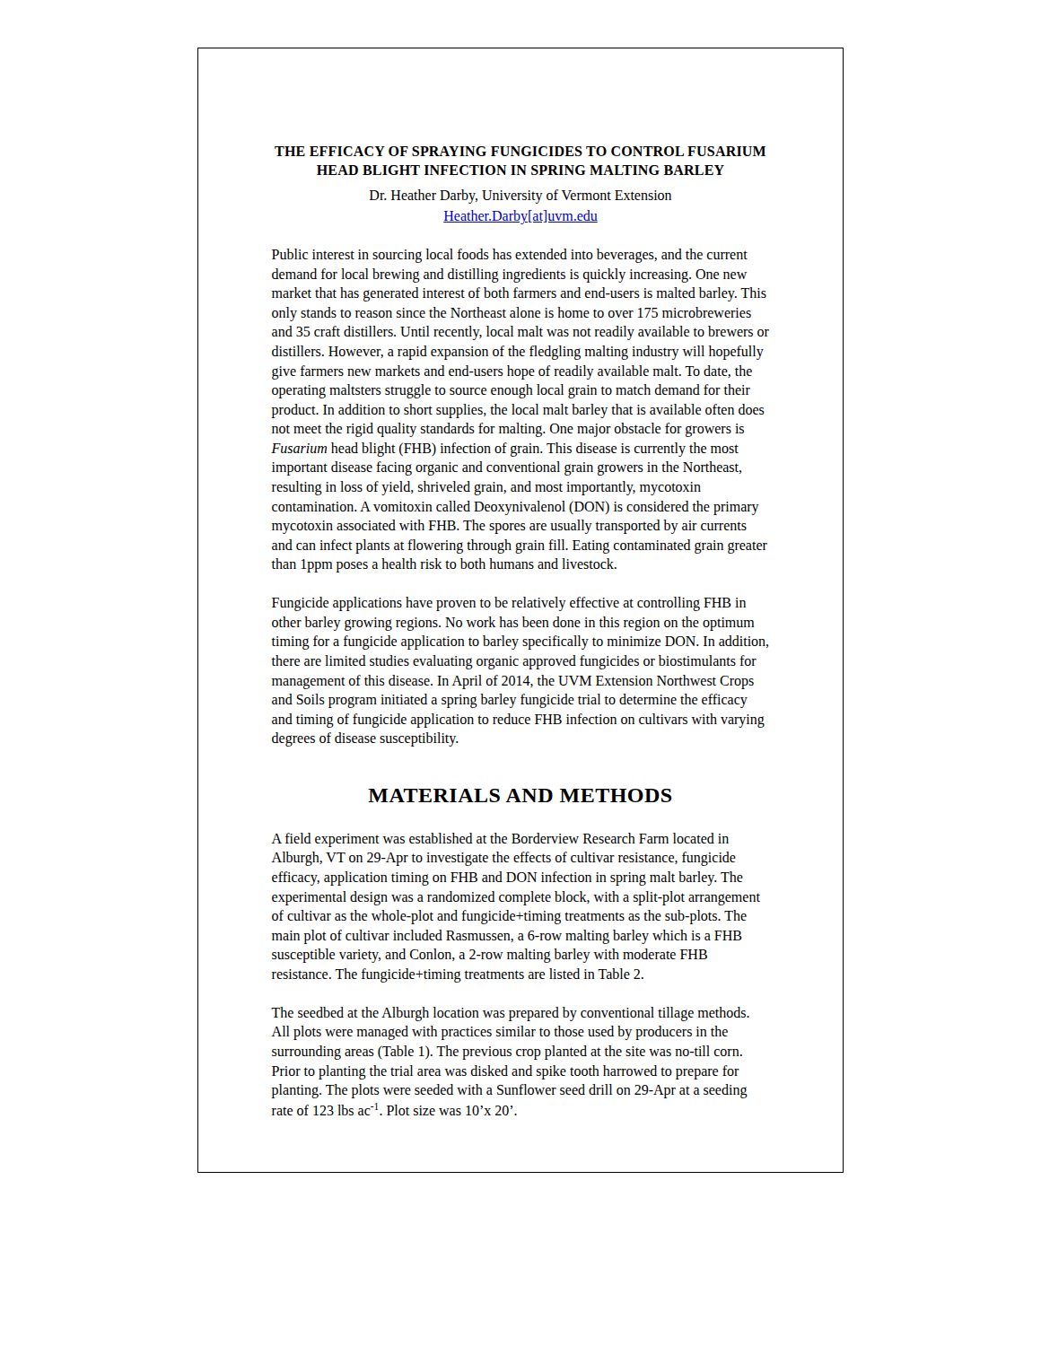The Efficacy of Spraying Fungicides to Control Fusarium Head Blight Infection in Spring Malting Barley
Dr. Heather Darby, University of Vermont Extension
Heather.Darby[at]uvm.edu
Public interest in sourcing local foods has extended into beverages, and the current demand for local brewing and distilling ingredients is quickly increasing. One new market that has generated interest of both farmers and end-users is malted barley. This only stands to reason since the Northeast alone is home to over 175 microbreweries and 35 craft distillers. Until recently, local malt was not readily available to brewers or distillers. However, a rapid expansion of the fledgling malting industry will hopefully give farmers new markets and end-users hope of readily available malt. To date, the operating maltsters struggle to source enough local grain to match demand for their product. In addition to short supplies, the local malt barley that is available often does not meet the rigid quality standards for malting. One major obstacle for growers is Fusarium head blight (FHB) infection of grain. This disease is currently the most important disease facing organic and conventional grain growers in the Northeast, resulting in loss of yield, shriveled grain, and most importantly, mycotoxin contamination. A vomitoxin called Deoxynivalenol (DON) is considered the primary mycotoxin associated with FHB. The spores are usually transported by air currents and can infect plants at flowering through grain fill. Eating contaminated grain greater than 1ppm poses a health risk to both humans and livestock.
Fungicide applications have proven to be relatively effective at controlling FHB in other barley growing regions. No work has been done in this region on the optimum timing for a fungicide application to barley specifically to minimize DON. In addition, there are limited studies evaluating organic approved fungicides or biostimulants for management of this disease. In April of 2014, the UVM Extension Northwest Crops and Soils program initiated a spring barley fungicide trial to determine the efficacy and timing of fungicide application to reduce FHB infection on cultivars with varying degrees of disease susceptibility.
MATERIALS AND METHODS
A field experiment was established at the Borderview Research Farm located in Alburgh, VT on 29-Apr to investigate the effects of cultivar resistance, fungicide efficacy, application timing on FHB and DON infection in spring malt barley. The experimental design was a randomized complete block, with a split-plot arrangement of cultivar as the whole-plot and fungicide+timing treatments as the sub-plots. The main plot of cultivar included Rasmussen, a 6-row malting barley which is a FHB susceptible variety, and Conlon, a 2-row malting barley with moderate FHB resistance. The fungicide+timing treatments are listed in Table 2.
The seedbed at the Alburgh location was prepared by conventional tillage methods. All plots were managed with practices similar to those used by producers in the surrounding areas (Table 1). The previous crop planted at the site was no-till corn. Prior to planting the trial area was disked and spike tooth harrowed to prepare for planting. The plots were seeded with a Sunflower seed drill on 29-Apr at a seeding rate of 123 lbs ac-1. Plot size was 10’x 20’.